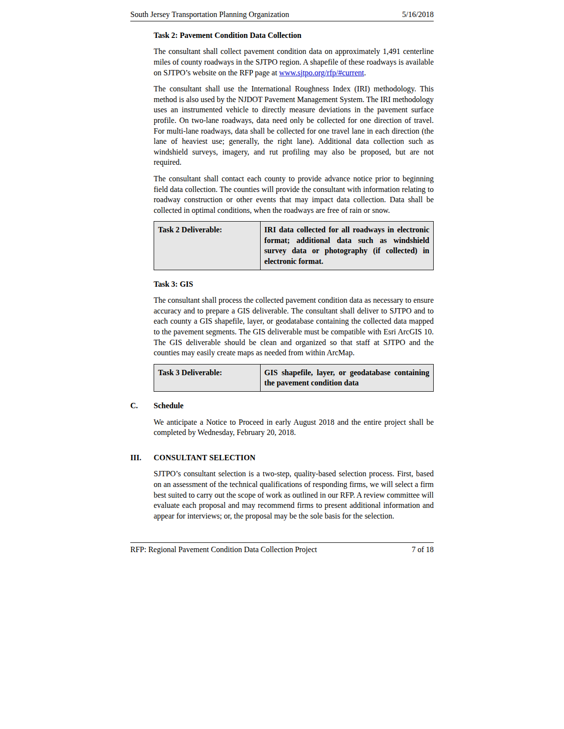South Jersey Transportation Planning Organization
5/16/2018
Task 2: Pavement Condition Data Collection
The consultant shall collect pavement condition data on approximately 1,491 centerline miles of county roadways in the SJTPO region. A shapefile of these roadways is available on SJTPO’s website on the RFP page at www.sjtpo.org/rfp/#current.
The consultant shall use the International Roughness Index (IRI) methodology. This method is also used by the NJDOT Pavement Management System. The IRI methodology uses an instrumented vehicle to directly measure deviations in the pavement surface profile. On two-lane roadways, data need only be collected for one direction of travel. For multi-lane roadways, data shall be collected for one travel lane in each direction (the lane of heaviest use; generally, the right lane). Additional data collection such as windshield surveys, imagery, and rut profiling may also be proposed, but are not required.
The consultant shall contact each county to provide advance notice prior to beginning field data collection. The counties will provide the consultant with information relating to roadway construction or other events that may impact data collection. Data shall be collected in optimal conditions, when the roadways are free of rain or snow.
| Task 2 Deliverable: | IRI data collected for all roadways in electronic format; additional data such as windshield survey data or photography (if collected) in electronic format. |
Task 3: GIS
The consultant shall process the collected pavement condition data as necessary to ensure accuracy and to prepare a GIS deliverable. The consultant shall deliver to SJTPO and to each county a GIS shapefile, layer, or geodatabase containing the collected data mapped to the pavement segments. The GIS deliverable must be compatible with Esri ArcGIS 10. The GIS deliverable should be clean and organized so that staff at SJTPO and the counties may easily create maps as needed from within ArcMap.
| Task 3 Deliverable: | GIS shapefile, layer, or geodatabase containing the pavement condition data |
C.
Schedule
We anticipate a Notice to Proceed in early August 2018 and the entire project shall be completed by Wednesday, February 20, 2018.
III.
CONSULTANT SELECTION
SJTPO’s consultant selection is a two-step, quality-based selection process. First, based on an assessment of the technical qualifications of responding firms, we will select a firm best suited to carry out the scope of work as outlined in our RFP. A review committee will evaluate each proposal and may recommend firms to present additional information and appear for interviews; or, the proposal may be the sole basis for the selection.
RFP: Regional Pavement Condition Data Collection Project
7 of 18